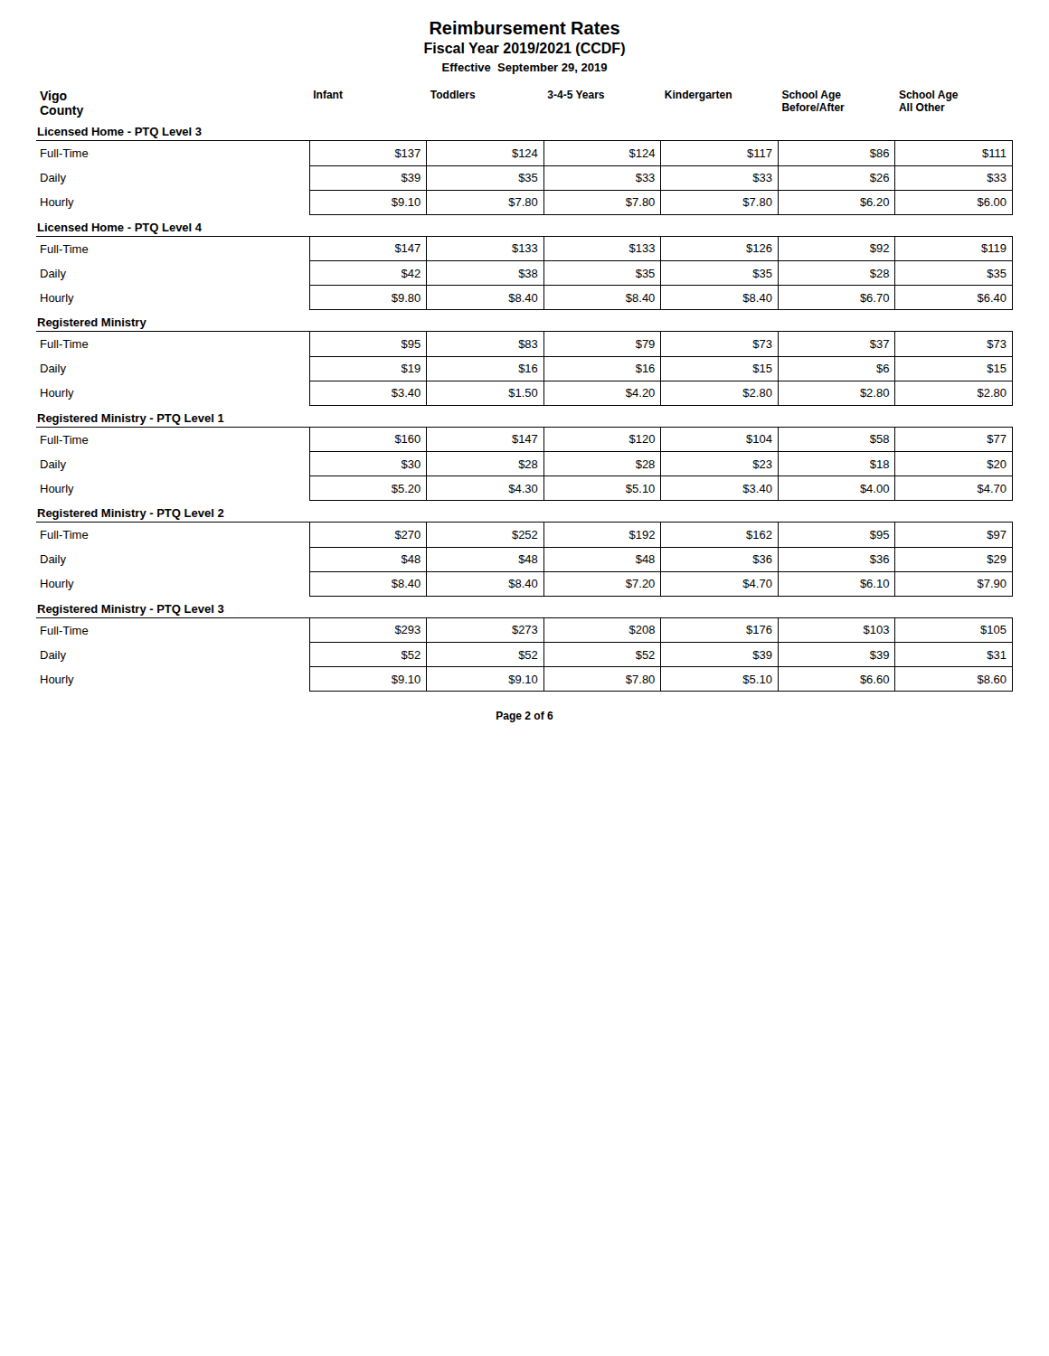Reimbursement Rates
Fiscal Year 2019/2021 (CCDF)
Effective September 29, 2019
| Vigo County | Infant | Toddlers | 3-4-5 Years | Kindergarten | School Age Before/After | School Age All Other |
| --- | --- | --- | --- | --- | --- | --- |
| Licensed Home - PTQ Level 3 |
| Full-Time | $137 | $124 | $124 | $117 | $86 | $111 |
| Daily | $39 | $35 | $33 | $33 | $26 | $33 |
| Hourly | $9.10 | $7.80 | $7.80 | $7.80 | $6.20 | $6.00 |
| Licensed Home - PTQ Level 4 |
| Full-Time | $147 | $133 | $133 | $126 | $92 | $119 |
| Daily | $42 | $38 | $35 | $35 | $28 | $35 |
| Hourly | $9.80 | $8.40 | $8.40 | $8.40 | $6.70 | $6.40 |
| Registered Ministry |
| Full-Time | $95 | $83 | $79 | $73 | $37 | $73 |
| Daily | $19 | $16 | $16 | $15 | $6 | $15 |
| Hourly | $3.40 | $1.50 | $4.20 | $2.80 | $2.80 | $2.80 |
| Registered Ministry - PTQ Level 1 |
| Full-Time | $160 | $147 | $120 | $104 | $58 | $77 |
| Daily | $30 | $28 | $28 | $23 | $18 | $20 |
| Hourly | $5.20 | $4.30 | $5.10 | $3.40 | $4.00 | $4.70 |
| Registered Ministry - PTQ Level 2 |
| Full-Time | $270 | $252 | $192 | $162 | $95 | $97 |
| Daily | $48 | $48 | $48 | $36 | $36 | $29 |
| Hourly | $8.40 | $8.40 | $7.20 | $4.70 | $6.10 | $7.90 |
| Registered Ministry - PTQ Level 3 |
| Full-Time | $293 | $273 | $208 | $176 | $103 | $105 |
| Daily | $52 | $52 | $52 | $39 | $39 | $31 |
| Hourly | $9.10 | $9.10 | $7.80 | $5.10 | $6.60 | $8.60 |
Page 2 of 6